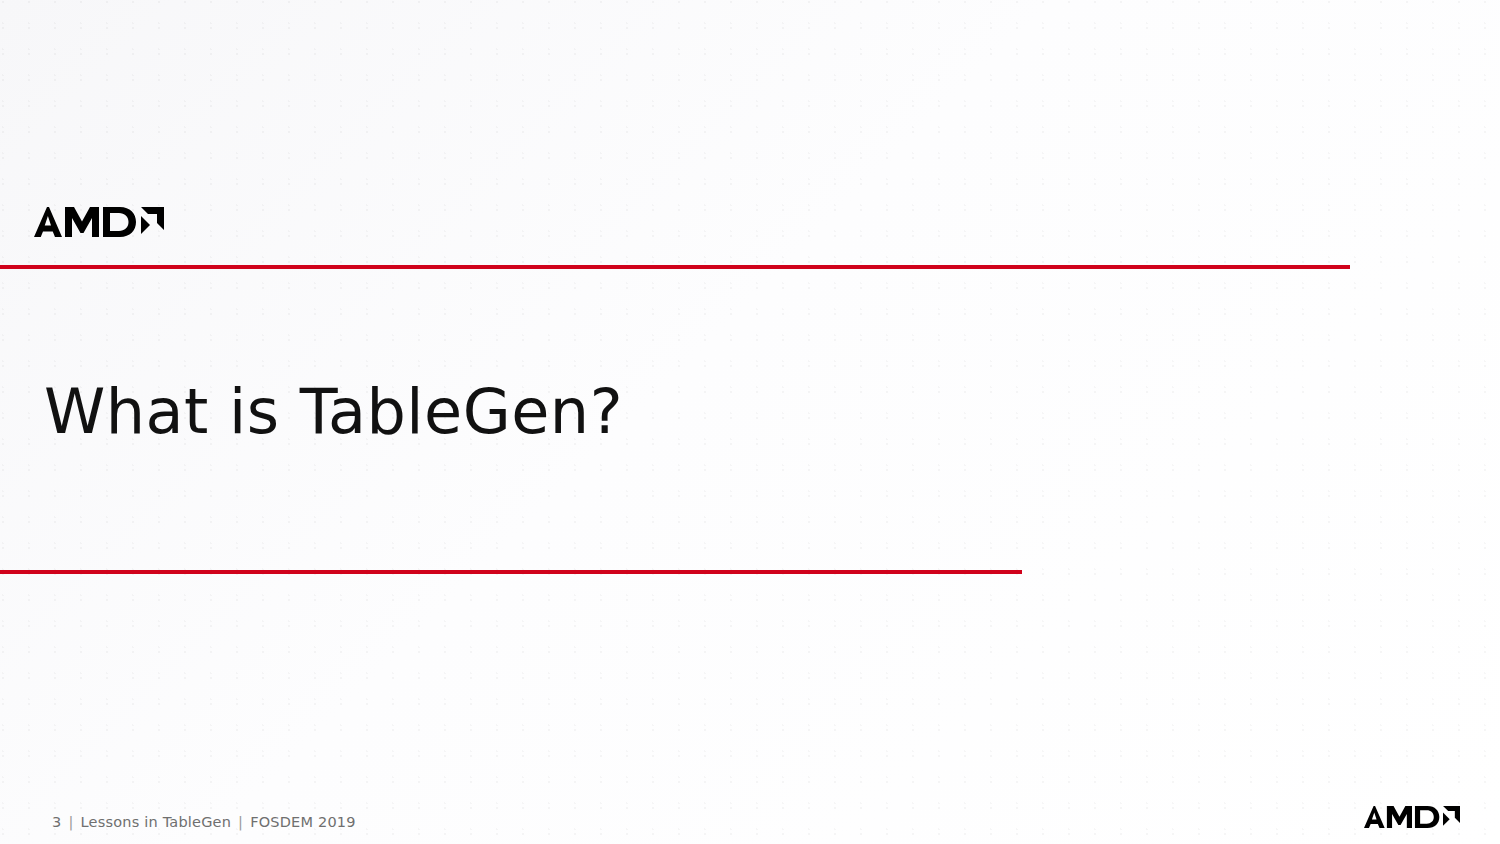What is TableGen?
3|Lessons in TableGen|FOSDEM 2019